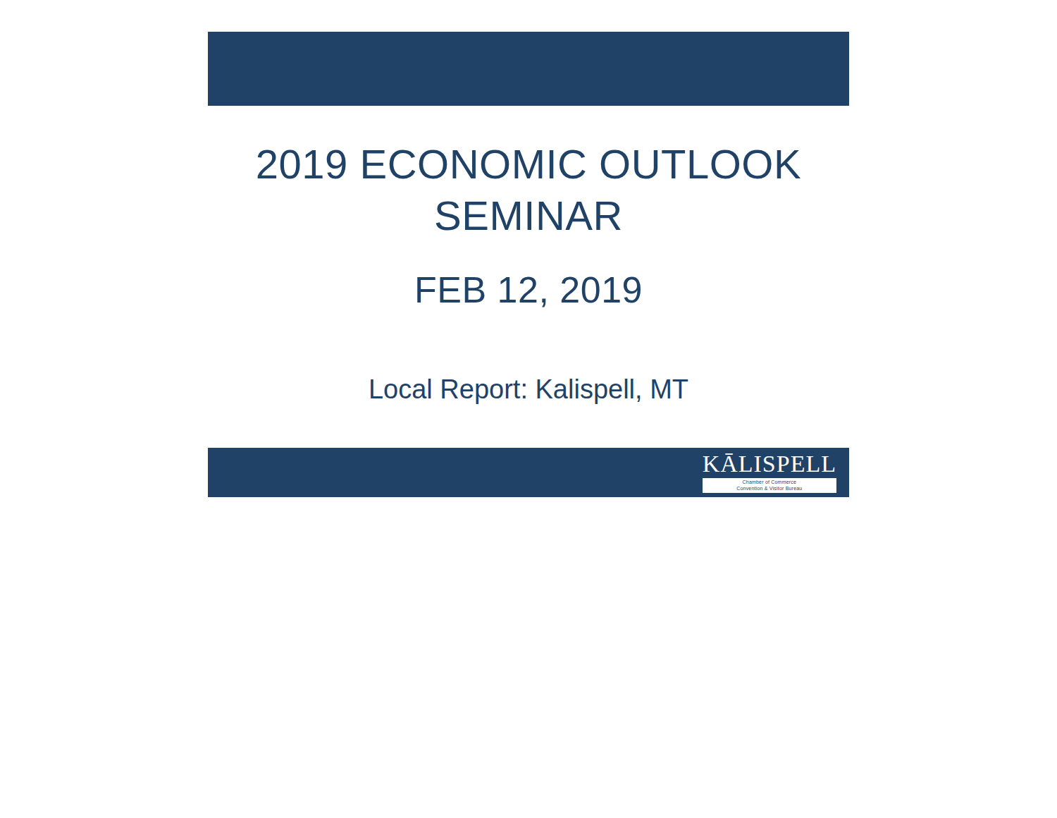2019 ECONOMIC OUTLOOKSEMINAR
FEB 12, 2019
Local Report: Kalispell, MT
KĀLISPELL
Chamber of Commerce
Convention & Visitor Bureau